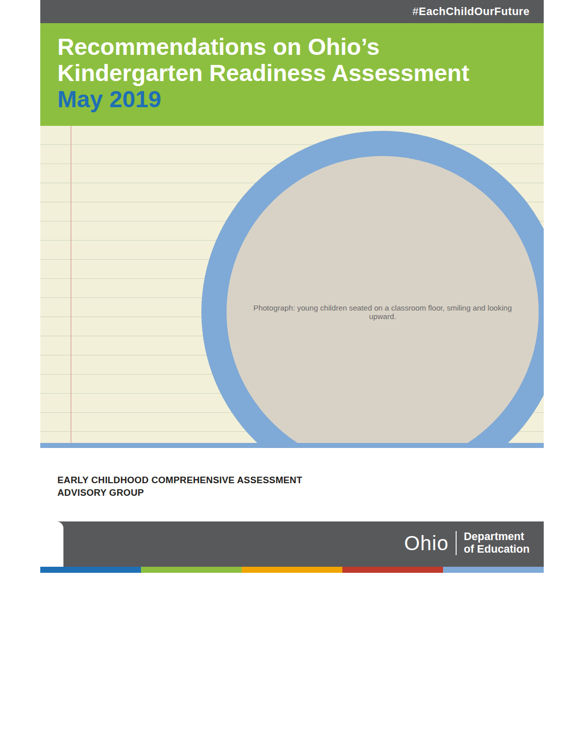#EachChildOurFuture
Recommendations on Ohio’s
Kindergarten Readiness Assessment May 2019
Photograph: young children seated on a classroom floor, smiling and looking upward.
EARLY CHILDHOOD COMPREHENSIVE ASSESSMENT
ADVISORY GROUP
Ohio Department
of Education